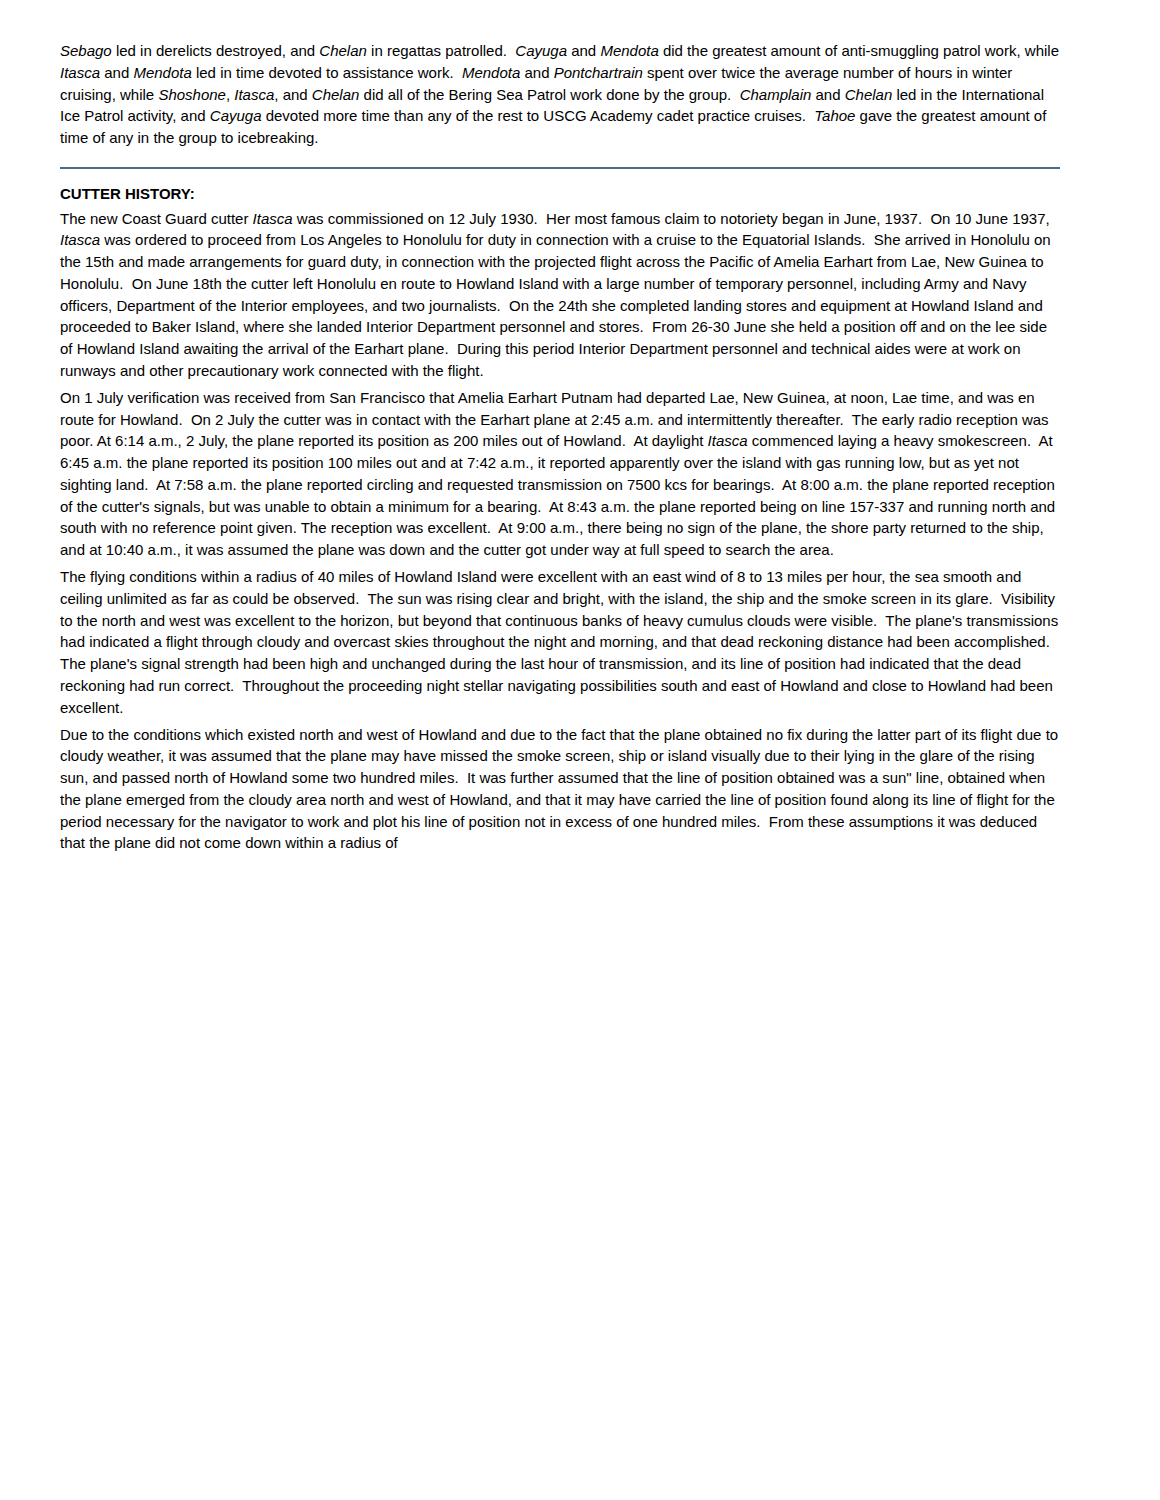Sebago led in derelicts destroyed, and Chelan in regattas patrolled. Cayuga and Mendota did the greatest amount of anti-smuggling patrol work, while Itasca and Mendota led in time devoted to assistance work. Mendota and Pontchartrain spent over twice the average number of hours in winter cruising, while Shoshone, Itasca, and Chelan did all of the Bering Sea Patrol work done by the group. Champlain and Chelan led in the International Ice Patrol activity, and Cayuga devoted more time than any of the rest to USCG Academy cadet practice cruises. Tahoe gave the greatest amount of time of any in the group to icebreaking.
CUTTER HISTORY:
The new Coast Guard cutter Itasca was commissioned on 12 July 1930. Her most famous claim to notoriety began in June, 1937. On 10 June 1937, Itasca was ordered to proceed from Los Angeles to Honolulu for duty in connection with a cruise to the Equatorial Islands. She arrived in Honolulu on the 15th and made arrangements for guard duty, in connection with the projected flight across the Pacific of Amelia Earhart from Lae, New Guinea to Honolulu. On June 18th the cutter left Honolulu en route to Howland Island with a large number of temporary personnel, including Army and Navy officers, Department of the Interior employees, and two journalists. On the 24th she completed landing stores and equipment at Howland Island and proceeded to Baker Island, where she landed Interior Department personnel and stores. From 26-30 June she held a position off and on the lee side of Howland Island awaiting the arrival of the Earhart plane. During this period Interior Department personnel and technical aides were at work on runways and other precautionary work connected with the flight.
On 1 July verification was received from San Francisco that Amelia Earhart Putnam had departed Lae, New Guinea, at noon, Lae time, and was en route for Howland. On 2 July the cutter was in contact with the Earhart plane at 2:45 a.m. and intermittently thereafter. The early radio reception was poor. At 6:14 a.m., 2 July, the plane reported its position as 200 miles out of Howland. At daylight Itasca commenced laying a heavy smokescreen. At 6:45 a.m. the plane reported its position 100 miles out and at 7:42 a.m., it reported apparently over the island with gas running low, but as yet not sighting land. At 7:58 a.m. the plane reported circling and requested transmission on 7500 kcs for bearings. At 8:00 a.m. the plane reported reception of the cutter's signals, but was unable to obtain a minimum for a bearing. At 8:43 a.m. the plane reported being on line 157-337 and running north and south with no reference point given. The reception was excellent. At 9:00 a.m., there being no sign of the plane, the shore party returned to the ship, and at 10:40 a.m., it was assumed the plane was down and the cutter got under way at full speed to search the area.
The flying conditions within a radius of 40 miles of Howland Island were excellent with an east wind of 8 to 13 miles per hour, the sea smooth and ceiling unlimited as far as could be observed. The sun was rising clear and bright, with the island, the ship and the smoke screen in its glare. Visibility to the north and west was excellent to the horizon, but beyond that continuous banks of heavy cumulus clouds were visible. The plane's transmissions had indicated a flight through cloudy and overcast skies throughout the night and morning, and that dead reckoning distance had been accomplished. The plane's signal strength had been high and unchanged during the last hour of transmission, and its line of position had indicated that the dead reckoning had run correct. Throughout the proceeding night stellar navigating possibilities south and east of Howland and close to Howland had been excellent.
Due to the conditions which existed north and west of Howland and due to the fact that the plane obtained no fix during the latter part of its flight due to cloudy weather, it was assumed that the plane may have missed the smoke screen, ship or island visually due to their lying in the glare of the rising sun, and passed north of Howland some two hundred miles. It was further assumed that the line of position obtained was a sun" line, obtained when the plane emerged from the cloudy area north and west of Howland, and that it may have carried the line of position found along its line of flight for the period necessary for the navigator to work and plot his line of position not in excess of one hundred miles. From these assumptions it was deduced that the plane did not come down within a radius of